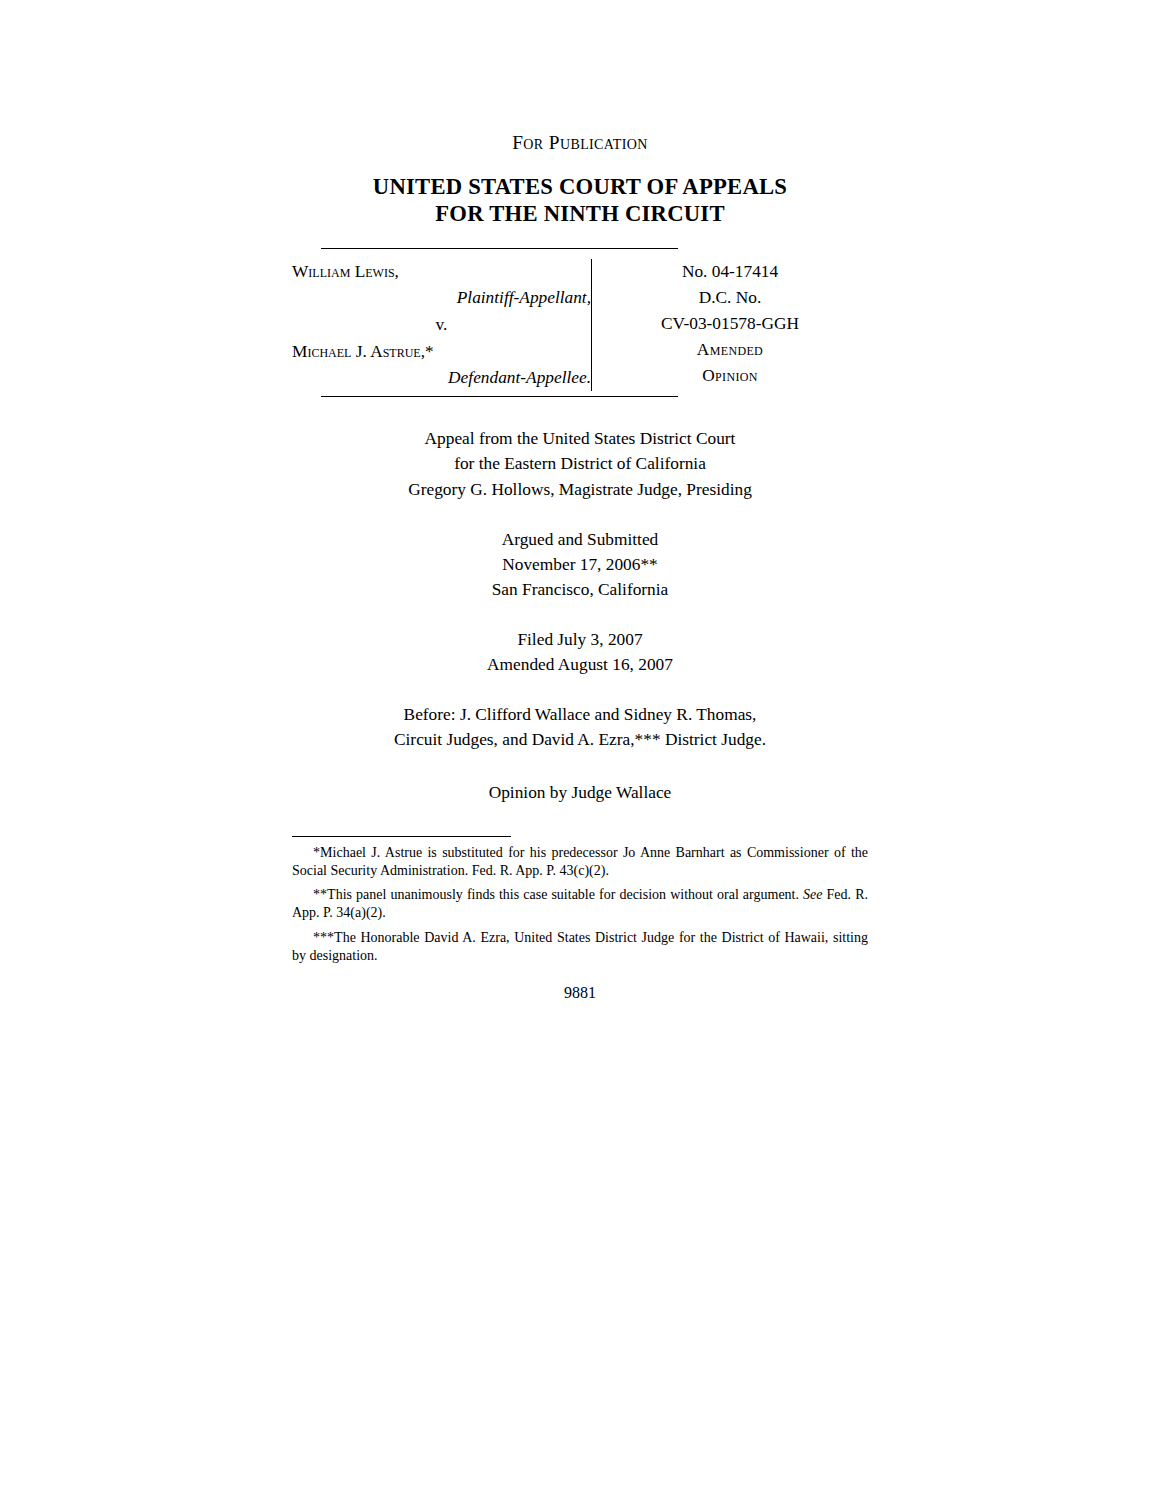For Publication
UNITED STATES COURT OF APPEALS
FOR THE NINTH CIRCUIT
| William Lewis, Plaintiff-Appellant, v. Michael J. Astrue,* Defendant-Appellee. | No. 04-17414 D.C. No. CV-03-01578-GGH Amended Opinion |
Appeal from the United States District Court
for the Eastern District of California
Gregory G. Hollows, Magistrate Judge, Presiding
Argued and Submitted
November 17, 2006**
San Francisco, California
Filed July 3, 2007
Amended August 16, 2007
Before: J. Clifford Wallace and Sidney R. Thomas,
Circuit Judges, and David A. Ezra,*** District Judge.
Opinion by Judge Wallace
*Michael J. Astrue is substituted for his predecessor Jo Anne Barnhart as Commissioner of the Social Security Administration. Fed. R. App. P. 43(c)(2).
**This panel unanimously finds this case suitable for decision without oral argument. See Fed. R. App. P. 34(a)(2).
***The Honorable David A. Ezra, United States District Judge for the District of Hawaii, sitting by designation.
9881